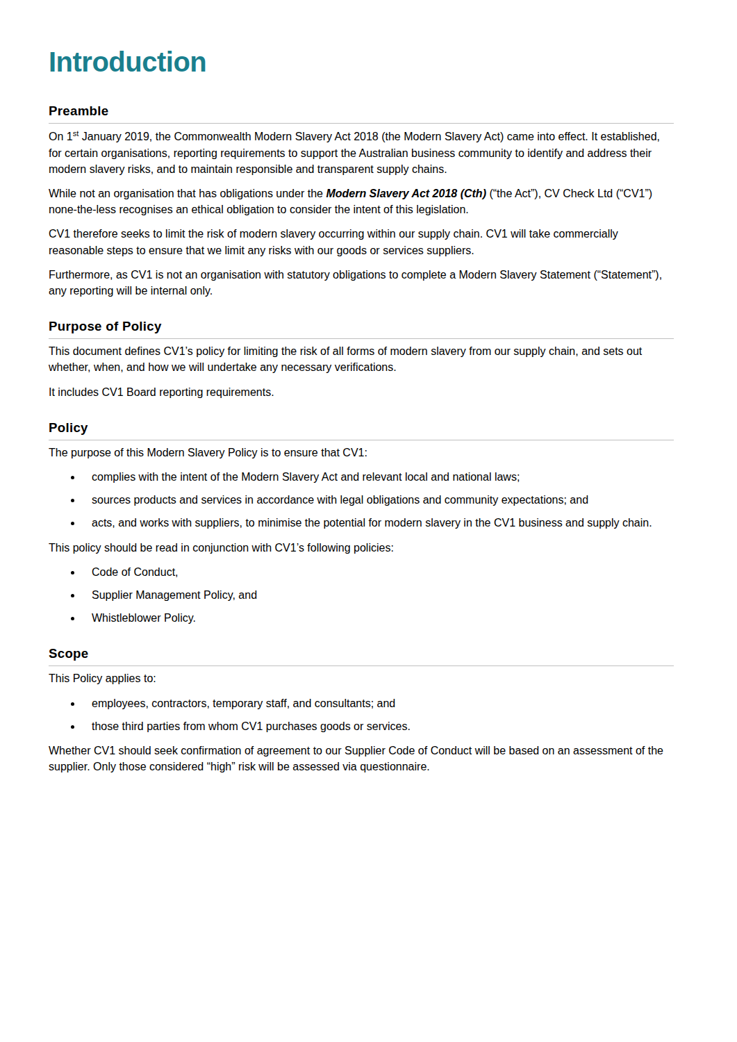Introduction
Preamble
On 1st January 2019, the Commonwealth Modern Slavery Act 2018 (the Modern Slavery Act) came into effect. It established, for certain organisations, reporting requirements to support the Australian business community to identify and address their modern slavery risks, and to maintain responsible and transparent supply chains.
While not an organisation that has obligations under the Modern Slavery Act 2018 (Cth) (“the Act”), CV Check Ltd (“CV1”) none-the-less recognises an ethical obligation to consider the intent of this legislation.
CV1 therefore seeks to limit the risk of modern slavery occurring within our supply chain. CV1 will take commercially reasonable steps to ensure that we limit any risks with our goods or services suppliers.
Furthermore, as CV1 is not an organisation with statutory obligations to complete a Modern Slavery Statement (“Statement”), any reporting will be internal only.
Purpose of Policy
This document defines CV1’s policy for limiting the risk of all forms of modern slavery from our supply chain, and sets out whether, when, and how we will undertake any necessary verifications.
It includes CV1 Board reporting requirements.
Policy
The purpose of this Modern Slavery Policy is to ensure that CV1:
complies with the intent of the Modern Slavery Act and relevant local and national laws;
sources products and services in accordance with legal obligations and community expectations; and
acts, and works with suppliers, to minimise the potential for modern slavery in the CV1 business and supply chain.
This policy should be read in conjunction with CV1’s following policies:
Code of Conduct,
Supplier Management Policy, and
Whistleblower Policy.
Scope
This Policy applies to:
employees, contractors, temporary staff, and consultants; and
those third parties from whom CV1 purchases goods or services.
Whether CV1 should seek confirmation of agreement to our Supplier Code of Conduct will be based on an assessment of the supplier. Only those considered “high” risk will be assessed via questionnaire.